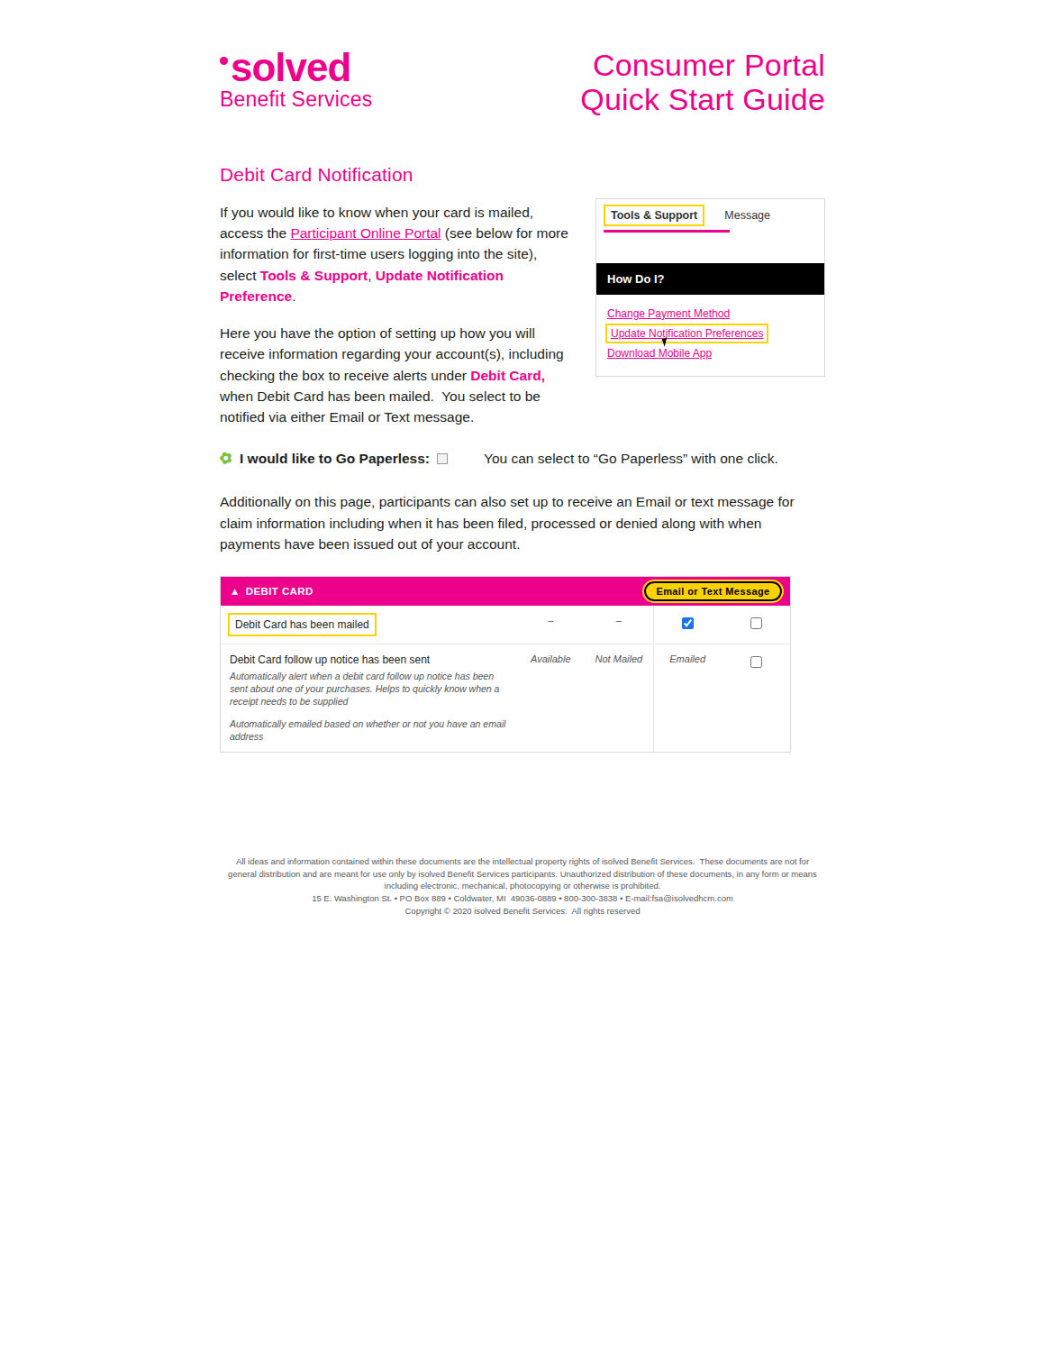solved
Benefit Services
Consumer Portal
Quick Start Guide
Debit Card Notification
If you would like to know when your card is mailed, access the Participant Online Portal (see below for more information for first-time users logging into the site), select Tools & Support, Update Notification Preference.
Here you have the option of setting up how you will receive information regarding your account(s), including checking the box to receive alerts under Debit Card, when Debit Card has been mailed. You select to be notified via either Email or Text message.
Tools & Support
Message
How Do I?
Change Payment Method Update Notification Preferences Download Mobile App
✿ I would like to Go Paperless:
You can select to “Go Paperless” with one click.
Additionally on this page, participants can also set up to receive an Email or text message for claim information including when it has been filed, processed or denied along with when payments have been issued out of your account.
▲DEBIT CARD
Email or Text Message
| Debit Card has been mailed | – | – | | |
| Debit Card follow up notice has been sent Automatically alert when a debit card follow up notice has been sent about one of your purchases. Helps to quickly know when a receipt needs to be supplied Automatically emailed based on whether or not you have an email address | Available | Not Mailed | Emailed | |
All ideas and information contained within these documents are the intellectual property rights of isolved Benefit Services. These documents are not for general distribution and are meant for use only by isolved Benefit Services participants. Unauthorized distribution of these documents, in any form or means including electronic, mechanical, photocopying or otherwise is prohibited.
15 E. Washington St. • PO Box 889 • Coldwater, MI 49036-0889 • 800-300-3838 • E-mail:fsa@isolvedhcm.com
Copyright © 2020 isolved Benefit Services. All rights reserved